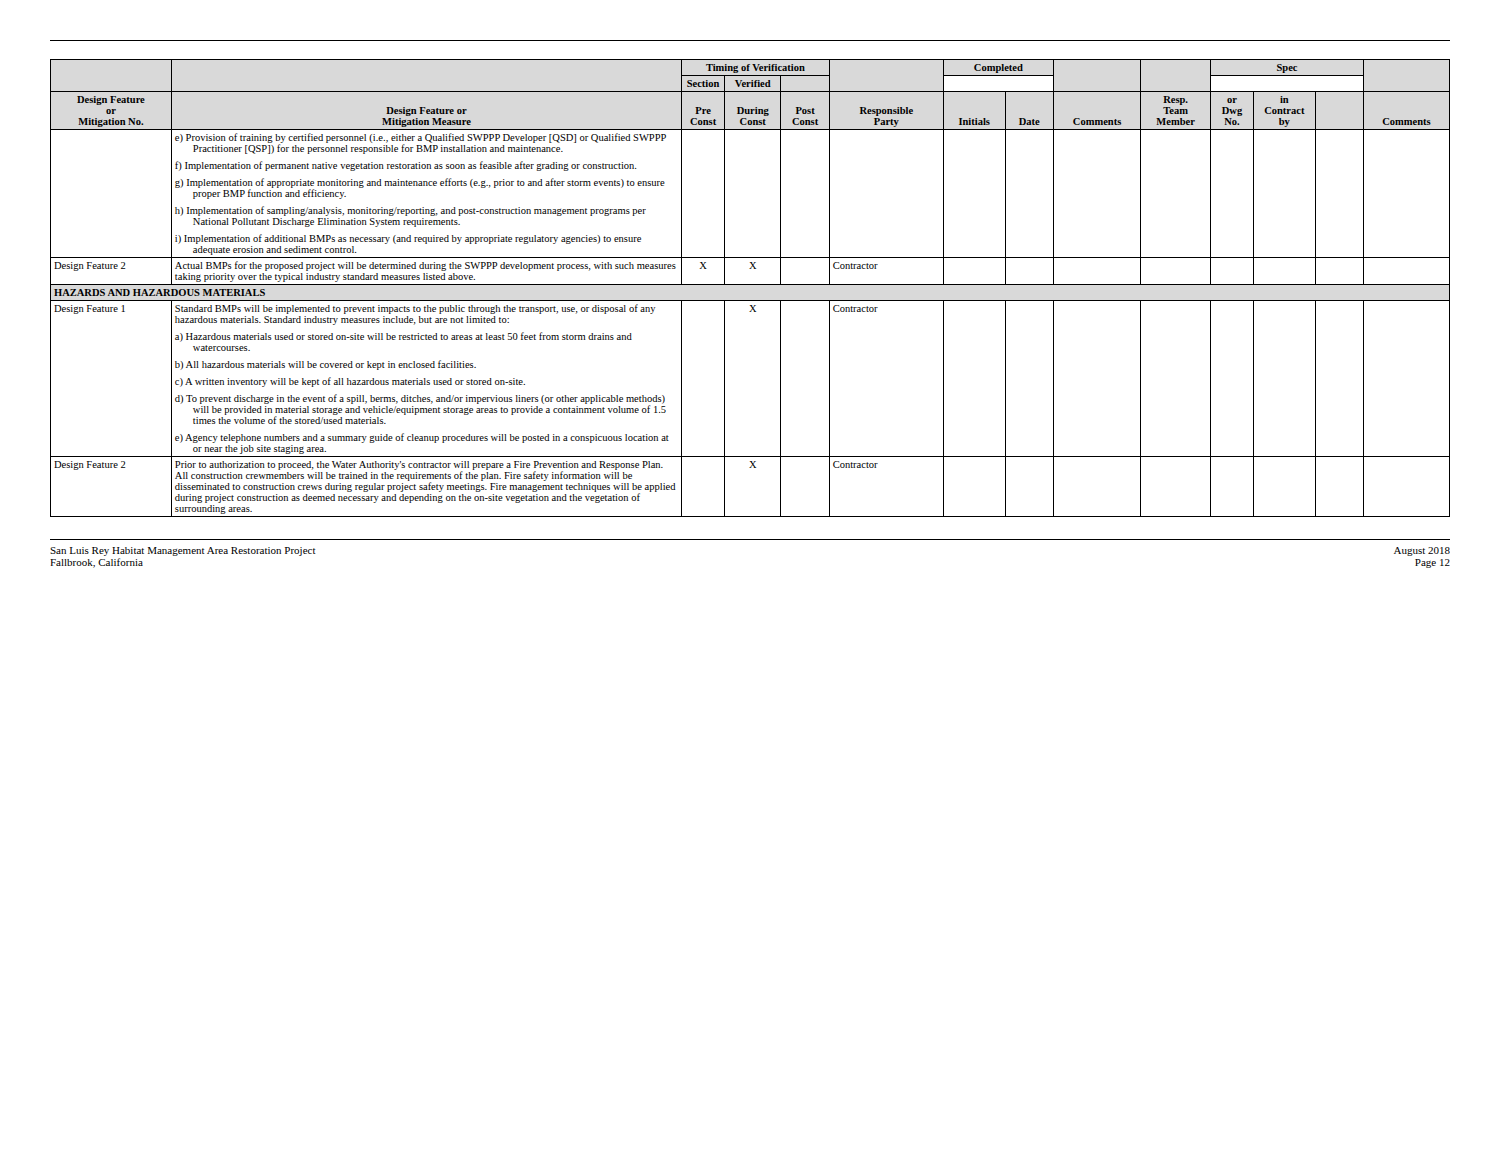| | | Timing of Verification | | Completed | | | Spec | |
| --- | --- | --- | --- | --- | --- | --- | --- | --- |
| Section | Verified | |
| Design Feature or Mitigation No. | Design Feature or Mitigation Measure | Pre Const | During Const | Post Const | Responsible Party | Initials | Date | Comments | Resp. Team Member | or Dwg No. | in Contract by | | Comments |
| | e) Provision of training by certified personnel (i.e., either a Qualified SWPPP Developer [QSD] or Qualified SWPPP Practitioner [QSP]) for the personnel responsible for BMP installation and maintenance. f) Implementation of permanent native vegetation restoration as soon as feasible after grading or construction. g) Implementation of appropriate monitoring and maintenance efforts (e.g., prior to and after storm events) to ensure proper BMP function and efficiency. h) Implementation of sampling/analysis, monitoring/reporting, and post-construction management programs per National Pollutant Discharge Elimination System requirements. i) Implementation of additional BMPs as necessary (and required by appropriate regulatory agencies) to ensure adequate erosion and sediment control. | | | | | | | | | | | | |
| Design Feature 2 | Actual BMPs for the proposed project will be determined during the SWPPP development process, with such measures taking priority over the typical industry standard measures listed above. | X | X | | Contractor | | | | | | | | |
| HAZARDS AND HAZARDOUS MATERIALS |
| Design Feature 1 | Standard BMPs will be implemented to prevent impacts to the public through the transport, use, or disposal of any hazardous materials. Standard industry measures include, but are not limited to: a) Hazardous materials used or stored on-site will be restricted to areas at least 50 feet from storm drains and watercourses. b) All hazardous materials will be covered or kept in enclosed facilities. c) A written inventory will be kept of all hazardous materials used or stored on-site. d) To prevent discharge in the event of a spill, berms, ditches, and/or impervious liners (or other applicable methods) will be provided in material storage and vehicle/equipment storage areas to provide a containment volume of 1.5 times the volume of the stored/used materials. e) Agency telephone numbers and a summary guide of cleanup procedures will be posted in a conspicuous location at or near the job site staging area. | | X | | Contractor | | | | | | | | |
| Design Feature 2 | Prior to authorization to proceed, the Water Authority's contractor will prepare a Fire Prevention and Response Plan. All construction crewmembers will be trained in the requirements of the plan. Fire safety information will be disseminated to construction crews during regular project safety meetings. Fire management techniques will be applied during project construction as deemed necessary and depending on the on-site vegetation and the vegetation of surrounding areas. | | X | | Contractor | | | | | | | | |
San Luis Rey Habitat Management Area Restoration Project
Fallbrook, California
August 2018
Page 12